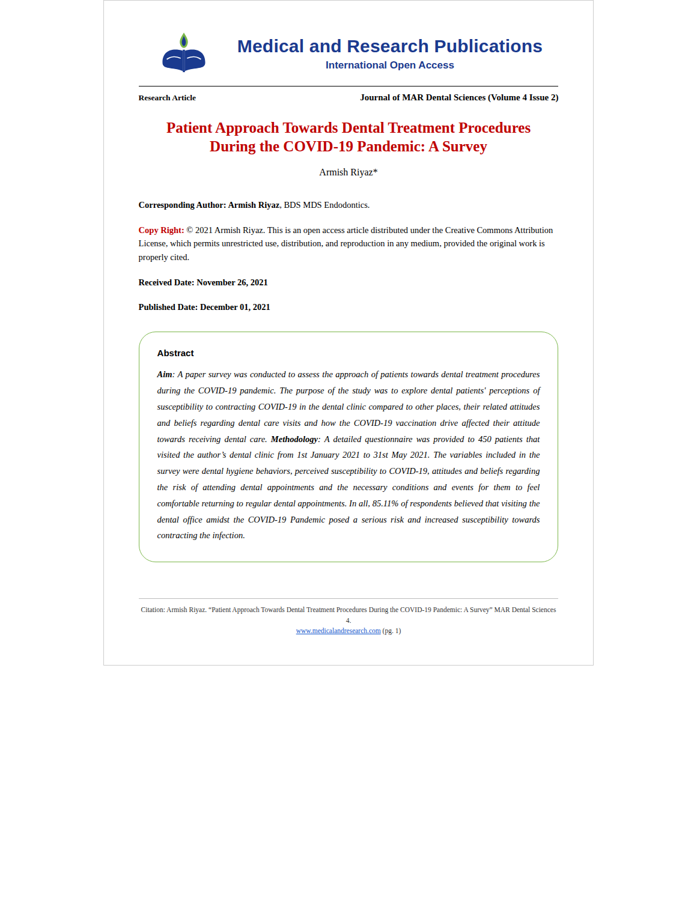Medical and Research Publications
International Open Access
Research Article
Journal of MAR Dental Sciences (Volume 4 Issue 2)
Patient Approach Towards Dental Treatment Procedures
During the COVID-19 Pandemic: A Survey
Armish Riyaz*
Corresponding Author: Armish Riyaz, BDS MDS Endodontics.
Copy Right: © 2021 Armish Riyaz. This is an open access article distributed under the Creative Commons Attribution License, which permits unrestricted use, distribution, and reproduction in any medium, provided the original work is properly cited.
Received Date: November 26, 2021
Published Date: December 01, 2021
Abstract
Aim: A paper survey was conducted to assess the approach of patients towards dental treatment procedures during the COVID-19 pandemic. The purpose of the study was to explore dental patients' perceptions of susceptibility to contracting COVID-19 in the dental clinic compared to other places, their related attitudes and beliefs regarding dental care visits and how the COVID-19 vaccination drive affected their attitude towards receiving dental care. Methodology: A detailed questionnaire was provided to 450 patients that visited the author’s dental clinic from 1st January 2021 to 31st May 2021. The variables included in the survey were dental hygiene behaviors, perceived susceptibility to COVID-19, attitudes and beliefs regarding the risk of attending dental appointments and the necessary conditions and events for them to feel comfortable returning to regular dental appointments. In all, 85.11% of respondents believed that visiting the dental office amidst the COVID-19 Pandemic posed a serious risk and increased susceptibility towards contracting the infection.
Citation: Armish Riyaz. “Patient Approach Towards Dental Treatment Procedures During the COVID-19 Pandemic: A Survey” MAR Dental Sciences 4.
www.medicalandresearch.com (pg. 1)